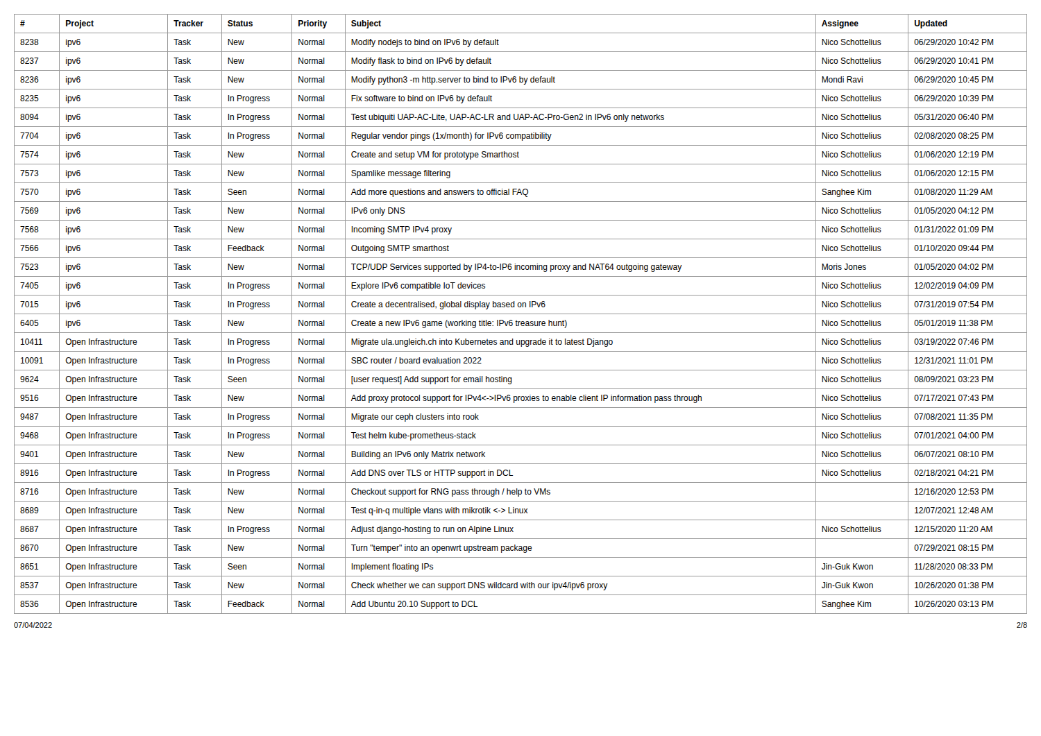| # | Project | Tracker | Status | Priority | Subject | Assignee | Updated |
| --- | --- | --- | --- | --- | --- | --- | --- |
| 8238 | ipv6 | Task | New | Normal | Modify nodejs to bind on IPv6 by default | Nico Schottelius | 06/29/2020 10:42 PM |
| 8237 | ipv6 | Task | New | Normal | Modify flask to bind on IPv6 by default | Nico Schottelius | 06/29/2020 10:41 PM |
| 8236 | ipv6 | Task | New | Normal | Modify python3 -m http.server to bind to IPv6 by default | Mondi Ravi | 06/29/2020 10:45 PM |
| 8235 | ipv6 | Task | In Progress | Normal | Fix software to bind on IPv6 by default | Nico Schottelius | 06/29/2020 10:39 PM |
| 8094 | ipv6 | Task | In Progress | Normal | Test ubiquiti UAP-AC-Lite, UAP-AC-LR and UAP-AC-Pro-Gen2 in IPv6 only networks | Nico Schottelius | 05/31/2020 06:40 PM |
| 7704 | ipv6 | Task | In Progress | Normal | Regular vendor pings (1x/month) for IPv6 compatibility | Nico Schottelius | 02/08/2020 08:25 PM |
| 7574 | ipv6 | Task | New | Normal | Create and setup VM for prototype Smarthost | Nico Schottelius | 01/06/2020 12:19 PM |
| 7573 | ipv6 | Task | New | Normal | Spamlike message filtering | Nico Schottelius | 01/06/2020 12:15 PM |
| 7570 | ipv6 | Task | Seen | Normal | Add more questions and answers to official FAQ | Sanghee Kim | 01/08/2020 11:29 AM |
| 7569 | ipv6 | Task | New | Normal | IPv6 only DNS | Nico Schottelius | 01/05/2020 04:12 PM |
| 7568 | ipv6 | Task | New | Normal | Incoming SMTP IPv4 proxy | Nico Schottelius | 01/31/2022 01:09 PM |
| 7566 | ipv6 | Task | Feedback | Normal | Outgoing SMTP smarthost | Nico Schottelius | 01/10/2020 09:44 PM |
| 7523 | ipv6 | Task | New | Normal | TCP/UDP Services supported by IP4-to-IP6 incoming proxy and NAT64 outgoing gateway | Moris Jones | 01/05/2020 04:02 PM |
| 7405 | ipv6 | Task | In Progress | Normal | Explore IPv6 compatible IoT devices | Nico Schottelius | 12/02/2019 04:09 PM |
| 7015 | ipv6 | Task | In Progress | Normal | Create a decentralised, global display based on IPv6 | Nico Schottelius | 07/31/2019 07:54 PM |
| 6405 | ipv6 | Task | New | Normal | Create a new IPv6 game (working title: IPv6 treasure hunt) | Nico Schottelius | 05/01/2019 11:38 PM |
| 10411 | Open Infrastructure | Task | In Progress | Normal | Migrate ula.ungleich.ch into Kubernetes and upgrade it to latest Django | Nico Schottelius | 03/19/2022 07:46 PM |
| 10091 | Open Infrastructure | Task | In Progress | Normal | SBC router / board evaluation 2022 | Nico Schottelius | 12/31/2021 11:01 PM |
| 9624 | Open Infrastructure | Task | Seen | Normal | [user request] Add support for email hosting | Nico Schottelius | 08/09/2021 03:23 PM |
| 9516 | Open Infrastructure | Task | New | Normal | Add proxy protocol support for IPv4<->IPv6 proxies to enable client IP information pass through | Nico Schottelius | 07/17/2021 07:43 PM |
| 9487 | Open Infrastructure | Task | In Progress | Normal | Migrate our ceph clusters into rook | Nico Schottelius | 07/08/2021 11:35 PM |
| 9468 | Open Infrastructure | Task | In Progress | Normal | Test helm kube-prometheus-stack | Nico Schottelius | 07/01/2021 04:00 PM |
| 9401 | Open Infrastructure | Task | New | Normal | Building an IPv6 only Matrix network | Nico Schottelius | 06/07/2021 08:10 PM |
| 8916 | Open Infrastructure | Task | In Progress | Normal | Add DNS over TLS or HTTP support in DCL | Nico Schottelius | 02/18/2021 04:21 PM |
| 8716 | Open Infrastructure | Task | New | Normal | Checkout support for RNG pass through / help to VMs | | 12/16/2020 12:53 PM |
| 8689 | Open Infrastructure | Task | New | Normal | Test q-in-q multiple vlans with mikrotik <-> Linux | | 12/07/2021 12:48 AM |
| 8687 | Open Infrastructure | Task | In Progress | Normal | Adjust django-hosting to run on Alpine Linux | Nico Schottelius | 12/15/2020 11:20 AM |
| 8670 | Open Infrastructure | Task | New | Normal | Turn "temper" into an openwrt upstream package | | 07/29/2021 08:15 PM |
| 8651 | Open Infrastructure | Task | Seen | Normal | Implement floating IPs | Jin-Guk Kwon | 11/28/2020 08:33 PM |
| 8537 | Open Infrastructure | Task | New | Normal | Check whether we can support DNS wildcard with our ipv4/ipv6 proxy | Jin-Guk Kwon | 10/26/2020 01:38 PM |
| 8536 | Open Infrastructure | Task | Feedback | Normal | Add Ubuntu 20.10 Support to DCL | Sanghee Kim | 10/26/2020 03:13 PM |
07/04/2022 2/8